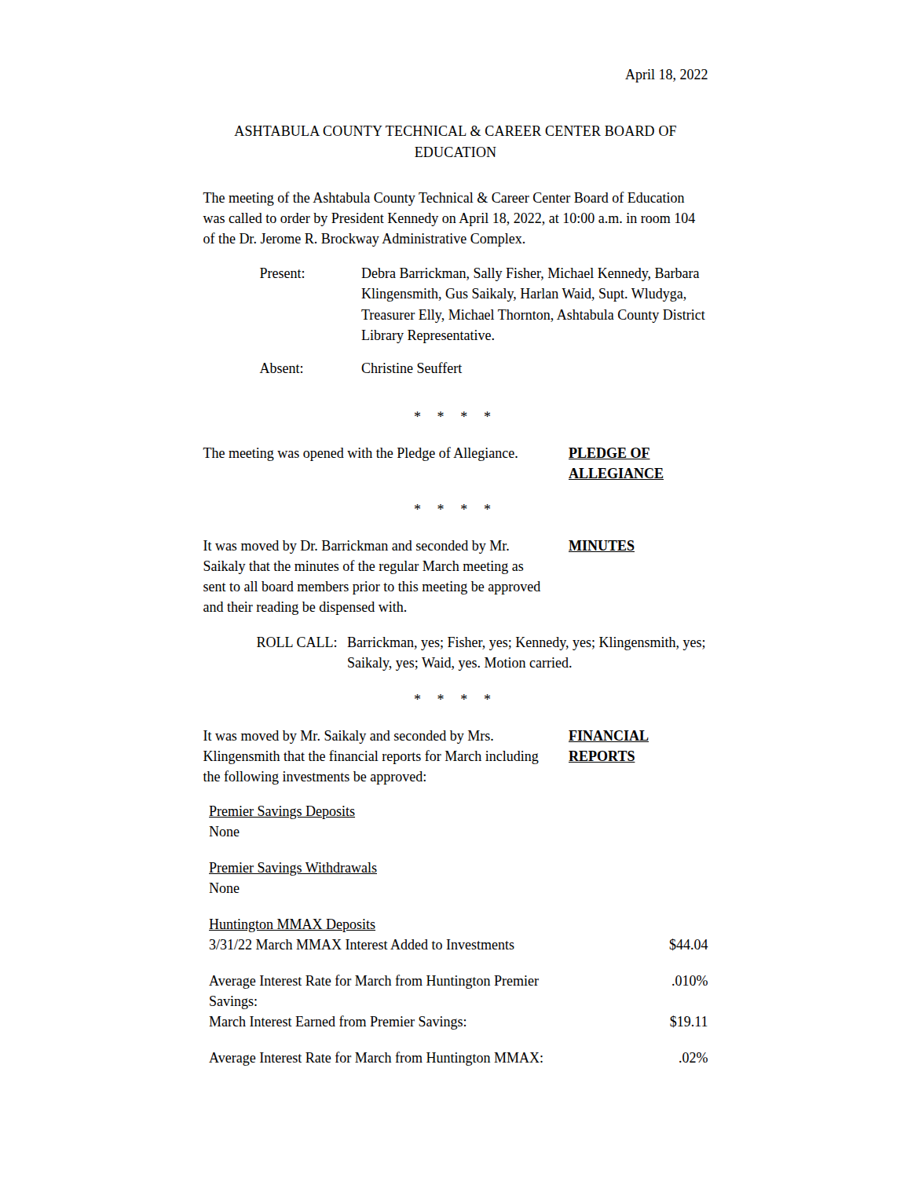April 18, 2022
ASHTABULA COUNTY TECHNICAL & CAREER CENTER BOARD OF EDUCATION
The meeting of the Ashtabula County Technical & Career Center Board of Education was called to order by President Kennedy on April 18, 2022, at 10:00 a.m. in room 104 of the Dr. Jerome R. Brockway Administrative Complex.
| Present: | Debra Barrickman, Sally Fisher, Michael Kennedy, Barbara Klingensmith, Gus Saikaly, Harlan Waid, Supt. Wludyga, Treasurer Elly, Michael Thornton, Ashtabula County District Library Representative. |
| Absent: | Christine Seuffert |
* * * *
The meeting was opened with the Pledge of Allegiance.
PLEDGE OFALLEGIANCE
* * * *
It was moved by Dr. Barrickman and seconded by Mr. Saikaly that the minutes of the regular March meeting as sent to all board members prior to this meeting be approved and their reading be dispensed with.
MINUTES
| ROLL CALL: | Barrickman, yes; Fisher, yes; Kennedy, yes; Klingensmith, yes; Saikaly, yes; Waid, yes. Motion carried. |
* * * *
It was moved by Mr. Saikaly and seconded by Mrs. Klingensmith that the financial reports for March including the following investments be approved:
FINANCIALREPORTS
Premier Savings Deposits
None
Premier Savings Withdrawals
None
Huntington MMAX Deposits
| 3/31/22 March MMAX Interest Added to Investments | $44.04 |
| Average Interest Rate for March from Huntington Premier Savings: | .010% |
| March Interest Earned from Premier Savings: | $19.11 |
| Average Interest Rate for March from Huntington MMAX: | .02% |